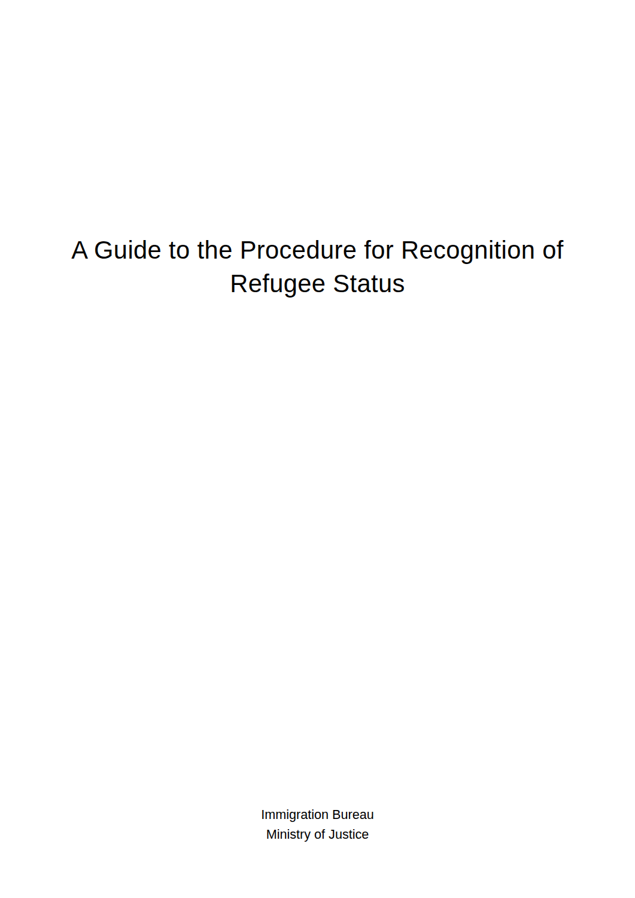A Guide to the Procedure for Recognition of Refugee Status
Immigration Bureau
Ministry of Justice